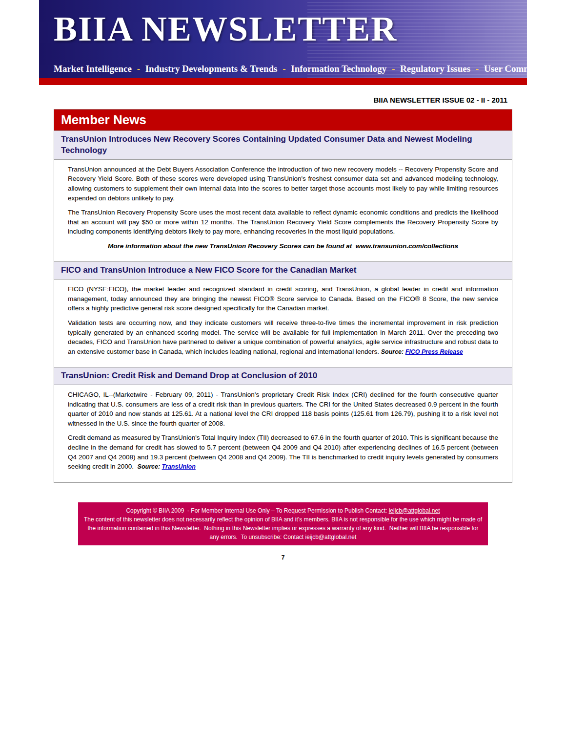BIIA NEWSLETTER
Market Intelligence - Industry Developments & Trends - Information Technology - Regulatory Issues - User Community
BIIA NEWSLETTER ISSUE 02 - II - 2011
Member News
TransUnion Introduces New Recovery Scores Containing Updated Consumer Data and Newest Modeling Technology
TransUnion announced at the Debt Buyers Association Conference the introduction of two new recovery models -- Recovery Propensity Score and Recovery Yield Score. Both of these scores were developed using TransUnion's freshest consumer data set and advanced modeling technology, allowing customers to supplement their own internal data into the scores to better target those accounts most likely to pay while limiting resources expended on debtors unlikely to pay.
The TransUnion Recovery Propensity Score uses the most recent data available to reflect dynamic economic conditions and predicts the likelihood that an account will pay $50 or more within 12 months. The TransUnion Recovery Yield Score complements the Recovery Propensity Score by including components identifying debtors likely to pay more, enhancing recoveries in the most liquid populations.
More information about the new TransUnion Recovery Scores can be found at www.transunion.com/collections
FICO and TransUnion Introduce a New FICO Score for the Canadian Market
FICO (NYSE:FICO), the market leader and recognized standard in credit scoring, and TransUnion, a global leader in credit and information management, today announced they are bringing the newest FICO® Score service to Canada. Based on the FICO® 8 Score, the new service offers a highly predictive general risk score designed specifically for the Canadian market.
Validation tests are occurring now, and they indicate customers will receive three-to-five times the incremental improvement in risk prediction typically generated by an enhanced scoring model. The service will be available for full implementation in March 2011. Over the preceding two decades, FICO and TransUnion have partnered to deliver a unique combination of powerful analytics, agile service infrastructure and robust data to an extensive customer base in Canada, which includes leading national, regional and international lenders. Source: FICO Press Release
TransUnion: Credit Risk and Demand Drop at Conclusion of 2010
CHICAGO, IL--(Marketwire - February 09, 2011) - TransUnion's proprietary Credit Risk Index (CRI) declined for the fourth consecutive quarter indicating that U.S. consumers are less of a credit risk than in previous quarters. The CRI for the United States decreased 0.9 percent in the fourth quarter of 2010 and now stands at 125.61. At a national level the CRI dropped 118 basis points (125.61 from 126.79), pushing it to a risk level not witnessed in the U.S. since the fourth quarter of 2008.
Credit demand as measured by TransUnion's Total Inquiry Index (TII) decreased to 67.6 in the fourth quarter of 2010. This is significant because the decline in the demand for credit has slowed to 5.7 percent (between Q4 2009 and Q4 2010) after experiencing declines of 16.5 percent (between Q4 2007 and Q4 2008) and 19.3 percent (between Q4 2008 and Q4 2009). The TII is benchmarked to credit inquiry levels generated by consumers seeking credit in 2000. Source: TransUnion
Copyright © BIIA 2009 - For Member Internal Use Only – To Request Permission to Publish Contact: ieijcb@attglobal.net
The content of this newsletter does not necessarily reflect the opinion of BIIA and it’s members. BIIA is not responsible for the use which might be made of the information contained in this Newsletter. Nothing in this Newsletter implies or expresses a warranty of any kind. Neither will BIIA be responsible for any errors. To unsubscribe: Contact ieijcb@attglobal.net
7